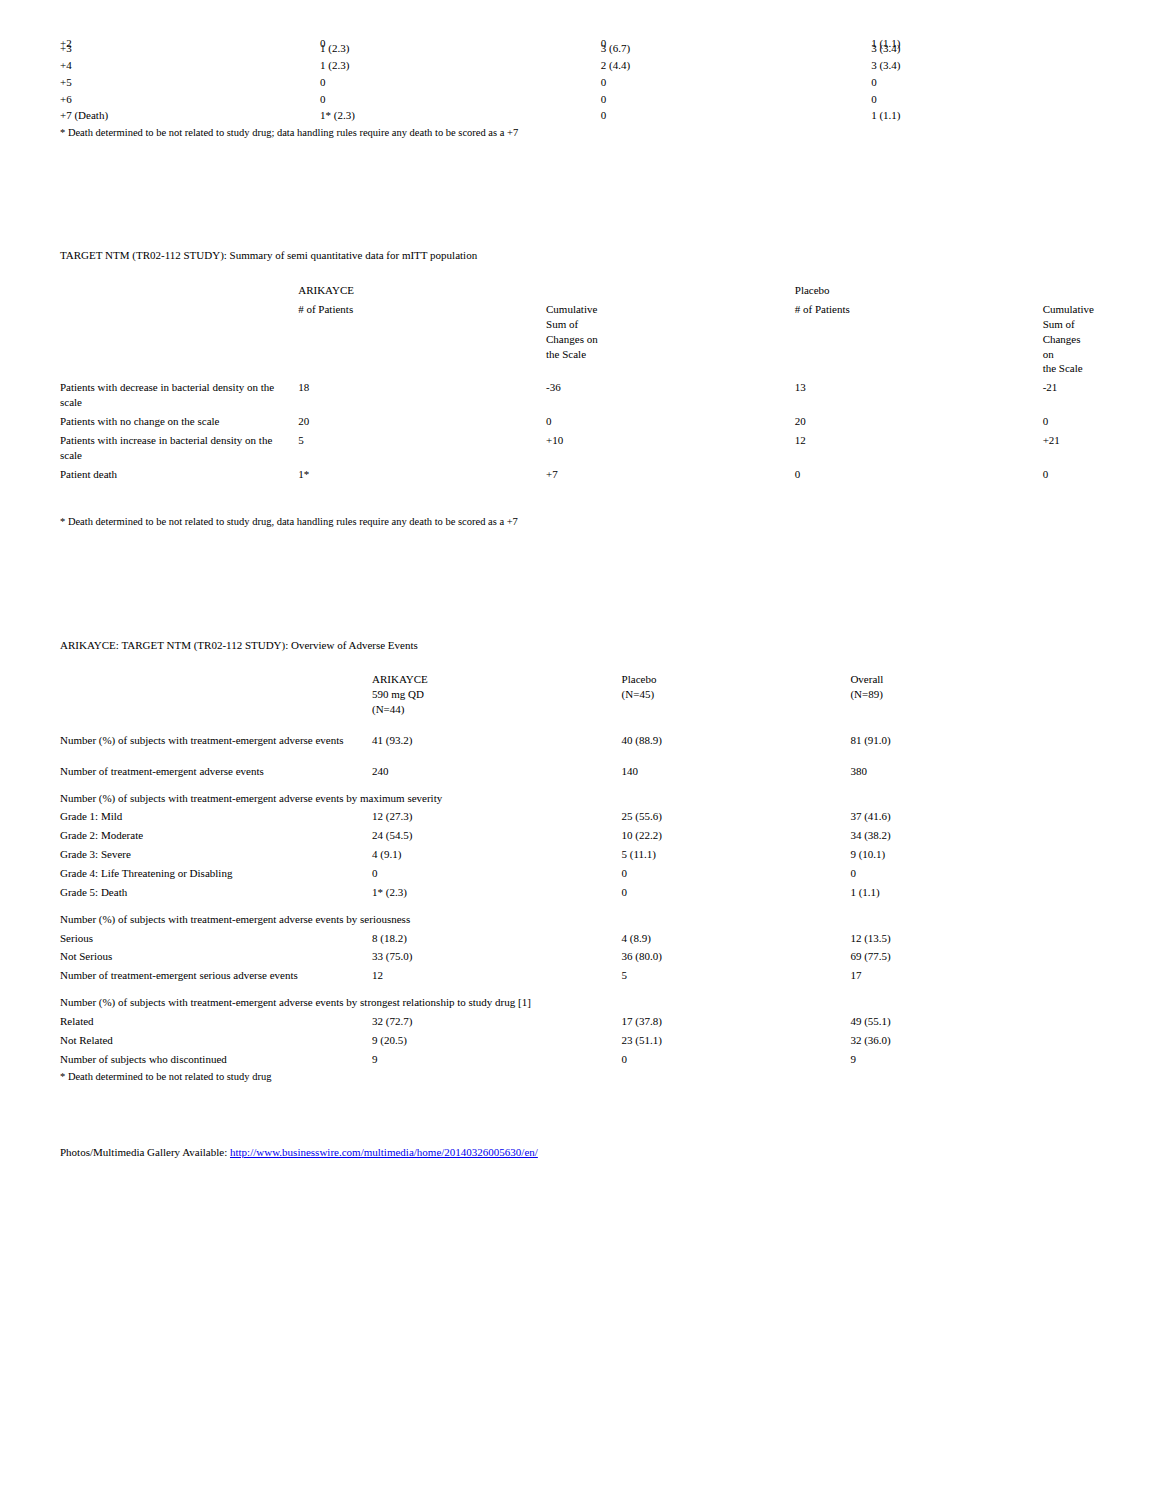| +3 +2 | 1 (2.3) 0 | 3 (6.7) 0 | 3 (3.4) 1 (1.1) |
| +4 | 1 (2.3) | 2 (4.4) | 3 (3.4) |
| +5 | 0 | 0 | 0 |
| +6 | 0 | 0 | 0 |
| +7 (Death) | 1* (2.3) | 0 | 1 (1.1) |
* Death determined to be not related to study drug; data handling rules require any death to be scored as a +7
TARGET NTM (TR02-112 STUDY): Summary of semi quantitative data for mITT population
| | ARIKAYCE | Placebo |
| | # of Patients | Cumulative Sum of Changes on the Scale | # of Patients | Cumulative Sum of Changes on the Scale |
| Patients with decrease in bacterial density on the scale | 18 | -36 | 13 | -21 |
| Patients with no change on the scale | 20 | 0 | 20 | 0 |
| Patients with increase in bacterial density on the scale | 5 | +10 | 12 | +21 |
| Patient death | 1* | +7 | 0 | 0 |
* Death determined to be not related to study drug, data handling rules require any death to be scored as a +7
ARIKAYCE: TARGET NTM (TR02-112 STUDY): Overview of Adverse Events
| | ARIKAYCE 590 mg QD (N=44) | Placebo (N=45) | Overall (N=89) |
| Number (%) of subjects with treatment-emergent adverse events | 41 (93.2) | 40 (88.9) | 81 (91.0) |
| Number of treatment-emergent adverse events | 240 | 140 | 380 |
| Number (%) of subjects with treatment-emergent adverse events by maximum severity |
| Grade 1: Mild | 12 (27.3) | 25 (55.6) | 37 (41.6) |
| Grade 2: Moderate | 24 (54.5) | 10 (22.2) | 34 (38.2) |
| Grade 3: Severe | 4 (9.1) | 5 (11.1) | 9 (10.1) |
| Grade 4: Life Threatening or Disabling | 0 | 0 | 0 |
| Grade 5: Death | 1* (2.3) | 0 | 1 (1.1) |
| Number (%) of subjects with treatment-emergent adverse events by seriousness |
| Serious | 8 (18.2) | 4 (8.9) | 12 (13.5) |
| Not Serious | 33 (75.0) | 36 (80.0) | 69 (77.5) |
| Number of treatment-emergent serious adverse events | 12 | 5 | 17 |
| Number (%) of subjects with treatment-emergent adverse events by strongest relationship to study drug [1] |
| Related | 32 (72.7) | 17 (37.8) | 49 (55.1) |
| Not Related | 9 (20.5) | 23 (51.1) | 32 (36.0) |
| Number of subjects who discontinued | 9 | 0 | 9 |
* Death determined to be not related to study drug
Photos/Multimedia Gallery Available: http://www.businesswire.com/multimedia/home/20140326005630/en/